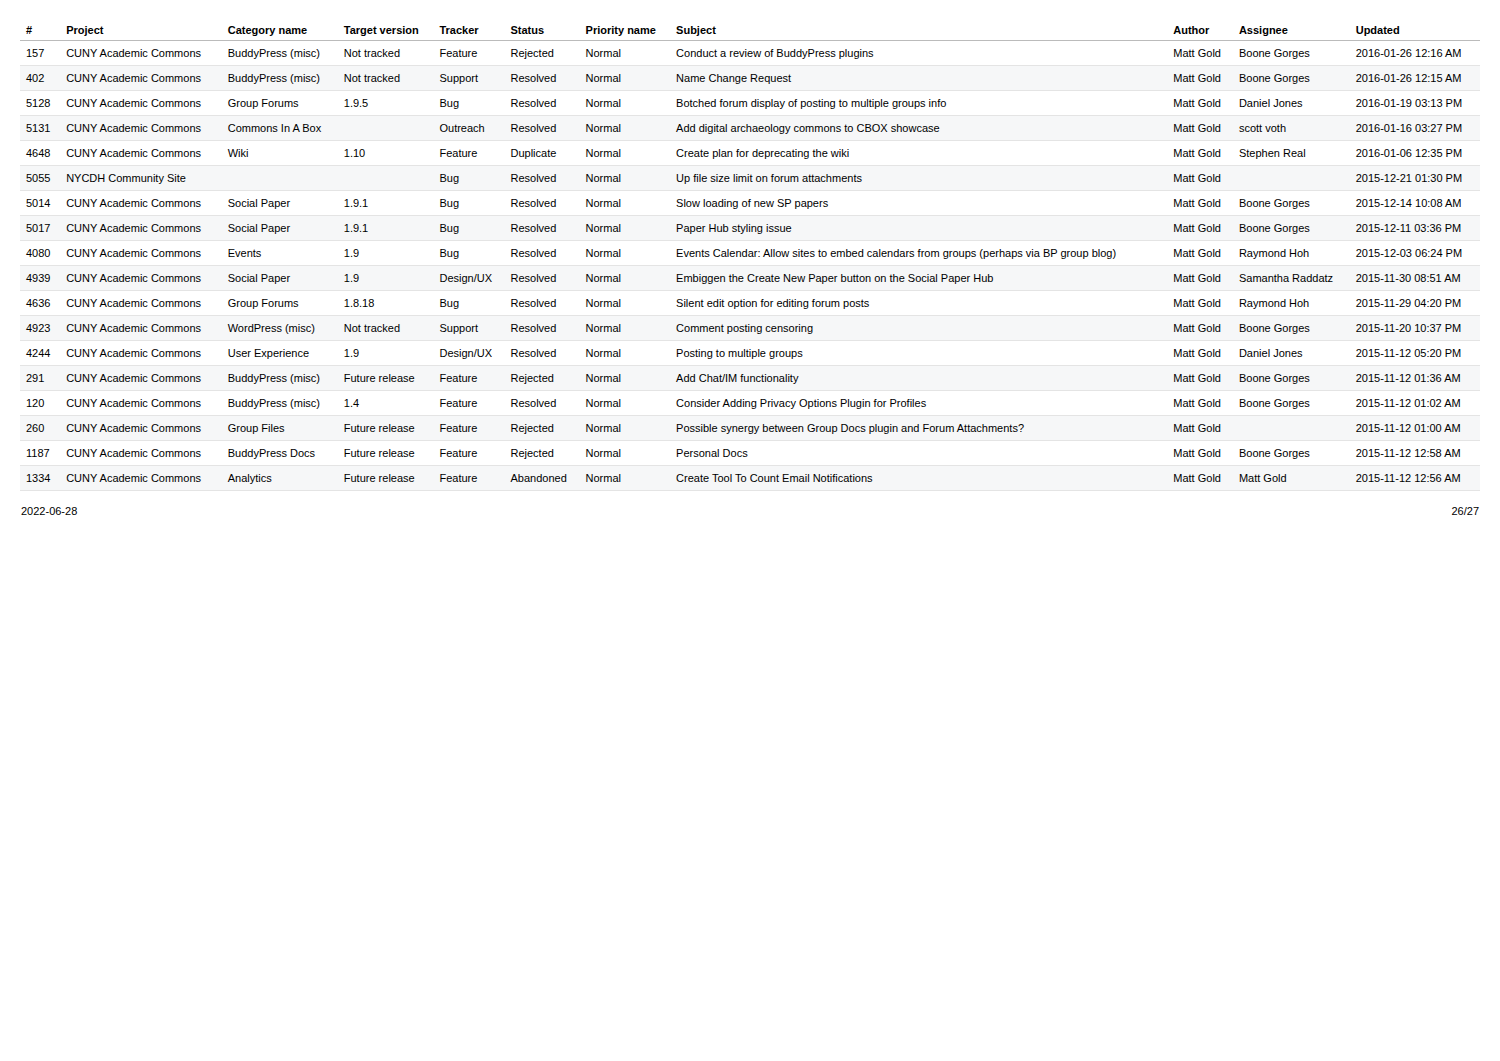| # | Project | Category name | Target version | Tracker | Status | Priority name | Subject | Author | Assignee | Updated |
| --- | --- | --- | --- | --- | --- | --- | --- | --- | --- | --- |
| 157 | CUNY Academic Commons | BuddyPress (misc) | Not tracked | Feature | Rejected | Normal | Conduct a review of BuddyPress plugins | Matt Gold | Boone Gorges | 2016-01-26 12:16 AM |
| 402 | CUNY Academic Commons | BuddyPress (misc) | Not tracked | Support | Resolved | Normal | Name Change Request | Matt Gold | Boone Gorges | 2016-01-26 12:15 AM |
| 5128 | CUNY Academic Commons | Group Forums | 1.9.5 | Bug | Resolved | Normal | Botched forum display of posting to multiple groups info | Matt Gold | Daniel Jones | 2016-01-19 03:13 PM |
| 5131 | CUNY Academic Commons | Commons In A Box | | Outreach | Resolved | Normal | Add digital archaeology commons to CBOX showcase | Matt Gold | scott voth | 2016-01-16 03:27 PM |
| 4648 | CUNY Academic Commons | Wiki | 1.10 | Feature | Duplicate | Normal | Create plan for deprecating the wiki | Matt Gold | Stephen Real | 2016-01-06 12:35 PM |
| 5055 | NYCDH Community Site | | | Bug | Resolved | Normal | Up file size limit on forum attachments | Matt Gold | | 2015-12-21 01:30 PM |
| 5014 | CUNY Academic Commons | Social Paper | 1.9.1 | Bug | Resolved | Normal | Slow loading of new SP papers | Matt Gold | Boone Gorges | 2015-12-14 10:08 AM |
| 5017 | CUNY Academic Commons | Social Paper | 1.9.1 | Bug | Resolved | Normal | Paper Hub styling issue | Matt Gold | Boone Gorges | 2015-12-11 03:36 PM |
| 4080 | CUNY Academic Commons | Events | 1.9 | Bug | Resolved | Normal | Events Calendar: Allow sites to embed calendars from groups (perhaps via BP group blog) | Matt Gold | Raymond Hoh | 2015-12-03 06:24 PM |
| 4939 | CUNY Academic Commons | Social Paper | 1.9 | Design/UX | Resolved | Normal | Embiggen the Create New Paper button on the Social Paper Hub | Matt Gold | Samantha Raddatz | 2015-11-30 08:51 AM |
| 4636 | CUNY Academic Commons | Group Forums | 1.8.18 | Bug | Resolved | Normal | Silent edit option for editing forum posts | Matt Gold | Raymond Hoh | 2015-11-29 04:20 PM |
| 4923 | CUNY Academic Commons | WordPress (misc) | Not tracked | Support | Resolved | Normal | Comment posting censoring | Matt Gold | Boone Gorges | 2015-11-20 10:37 PM |
| 4244 | CUNY Academic Commons | User Experience | 1.9 | Design/UX | Resolved | Normal | Posting to multiple groups | Matt Gold | Daniel Jones | 2015-11-12 05:20 PM |
| 291 | CUNY Academic Commons | BuddyPress (misc) | Future release | Feature | Rejected | Normal | Add Chat/IM functionality | Matt Gold | Boone Gorges | 2015-11-12 01:36 AM |
| 120 | CUNY Academic Commons | BuddyPress (misc) | 1.4 | Feature | Resolved | Normal | Consider Adding Privacy Options Plugin for Profiles | Matt Gold | Boone Gorges | 2015-11-12 01:02 AM |
| 260 | CUNY Academic Commons | Group Files | Future release | Feature | Rejected | Normal | Possible synergy between Group Docs plugin and Forum Attachments? | Matt Gold | | 2015-11-12 01:00 AM |
| 1187 | CUNY Academic Commons | BuddyPress Docs | Future release | Feature | Rejected | Normal | Personal Docs | Matt Gold | Boone Gorges | 2015-11-12 12:58 AM |
| 1334 | CUNY Academic Commons | Analytics | Future release | Feature | Abandoned | Normal | Create Tool To Count Email Notifications | Matt Gold | Matt Gold | 2015-11-12 12:56 AM |
| 2022-06-28 | 26/27 |